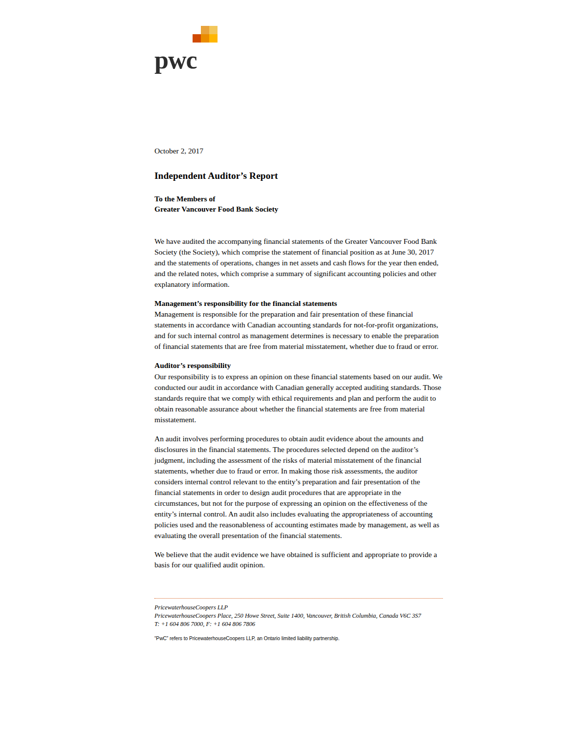pwc
October 2, 2017
Independent Auditor’s Report
To the Members of
Greater Vancouver Food Bank Society
We have audited the accompanying financial statements of the Greater Vancouver Food Bank Society (the Society), which comprise the statement of financial position as at June 30, 2017 and the statements of operations, changes in net assets and cash flows for the year then ended, and the related notes, which comprise a summary of significant accounting policies and other explanatory information.
Management’s responsibility for the financial statements
Management is responsible for the preparation and fair presentation of these financial statements in accordance with Canadian accounting standards for not-for-profit organizations, and for such internal control as management determines is necessary to enable the preparation of financial statements that are free from material misstatement, whether due to fraud or error.
Auditor’s responsibility
Our responsibility is to express an opinion on these financial statements based on our audit. We conducted our audit in accordance with Canadian generally accepted auditing standards. Those standards require that we comply with ethical requirements and plan and perform the audit to obtain reasonable assurance about whether the financial statements are free from material misstatement.
An audit involves performing procedures to obtain audit evidence about the amounts and disclosures in the financial statements. The procedures selected depend on the auditor’s judgment, including the assessment of the risks of material misstatement of the financial statements, whether due to fraud or error. In making those risk assessments, the auditor considers internal control relevant to the entity’s preparation and fair presentation of the financial statements in order to design audit procedures that are appropriate in the circumstances, but not for the purpose of expressing an opinion on the effectiveness of the entity’s internal control. An audit also includes evaluating the appropriateness of accounting policies used and the reasonableness of accounting estimates made by management, as well as evaluating the overall presentation of the financial statements.
We believe that the audit evidence we have obtained is sufficient and appropriate to provide a basis for our qualified audit opinion.
PricewaterhouseCoopers LLP
PricewaterhouseCoopers Place, 250 Howe Street, Suite 1400, Vancouver, British Columbia, Canada V6C 3S7
T: +1 604 806 7000, F: +1 604 806 7806
“PwC” refers to PricewaterhouseCoopers LLP, an Ontario limited liability partnership.